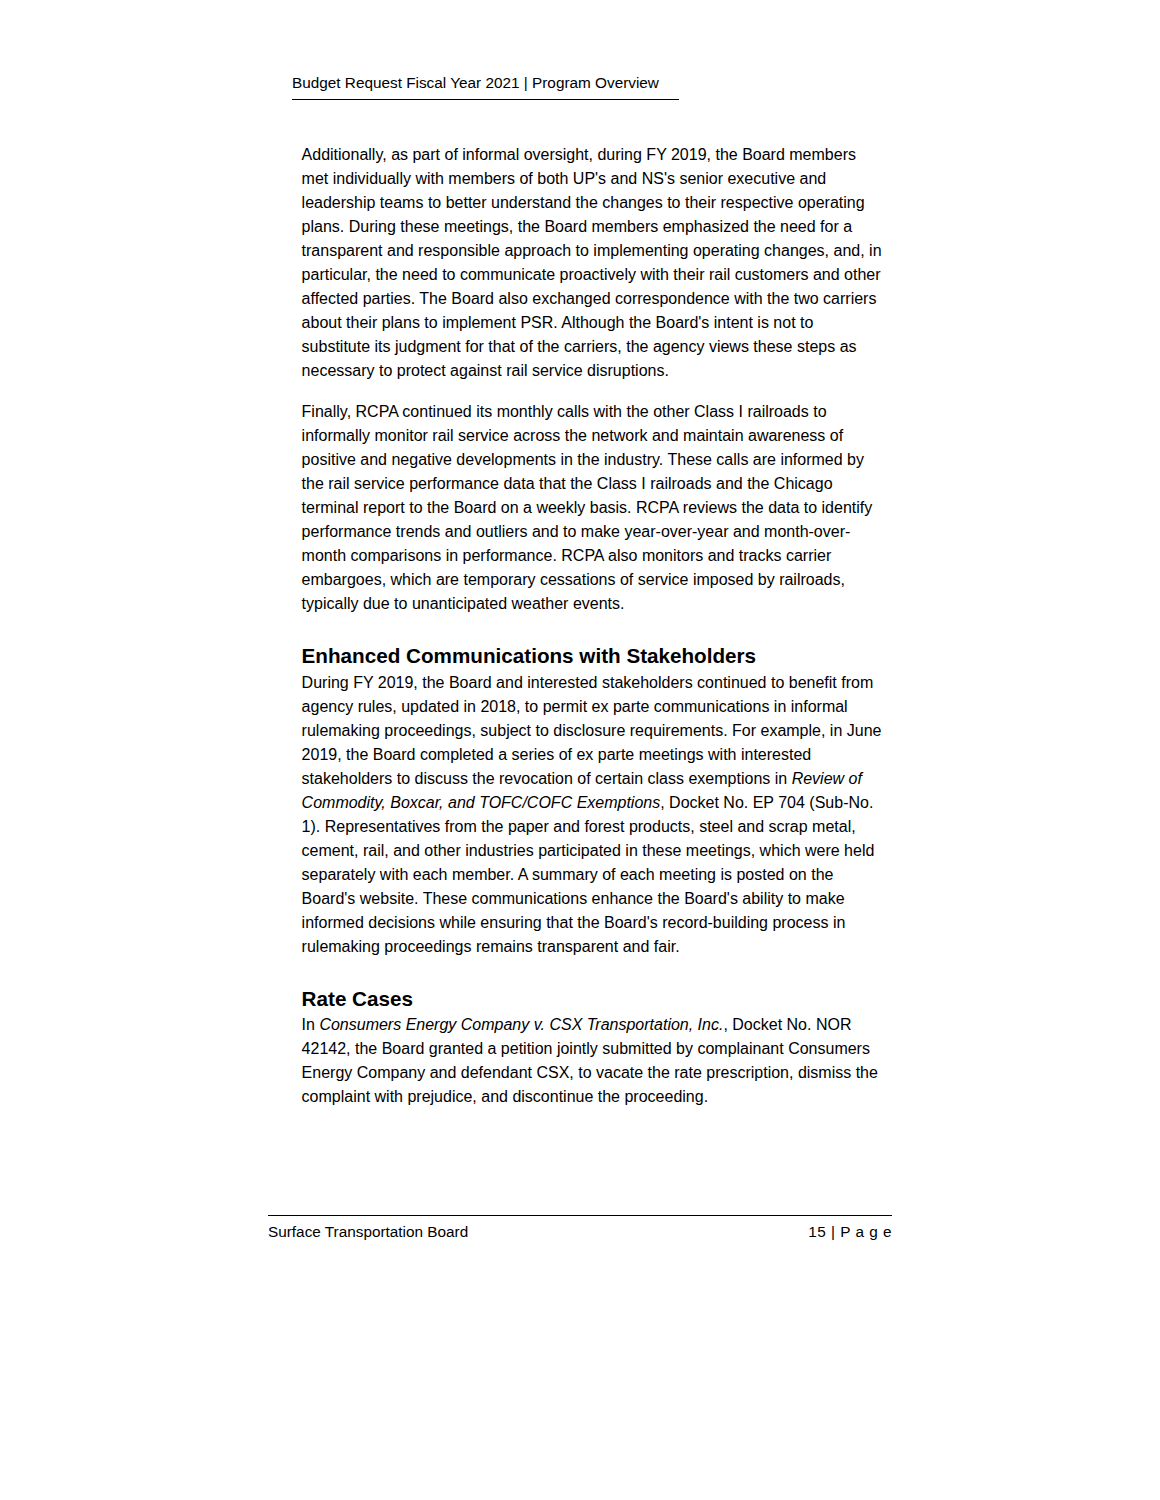Budget Request Fiscal Year 2021 | Program Overview
Additionally, as part of informal oversight, during FY 2019, the Board members met individually with members of both UP's and NS's senior executive and leadership teams to better understand the changes to their respective operating plans. During these meetings, the Board members emphasized the need for a transparent and responsible approach to implementing operating changes, and, in particular, the need to communicate proactively with their rail customers and other affected parties. The Board also exchanged correspondence with the two carriers about their plans to implement PSR. Although the Board's intent is not to substitute its judgment for that of the carriers, the agency views these steps as necessary to protect against rail service disruptions.
Finally, RCPA continued its monthly calls with the other Class I railroads to informally monitor rail service across the network and maintain awareness of positive and negative developments in the industry. These calls are informed by the rail service performance data that the Class I railroads and the Chicago terminal report to the Board on a weekly basis. RCPA reviews the data to identify performance trends and outliers and to make year-over-year and month-over-month comparisons in performance. RCPA also monitors and tracks carrier embargoes, which are temporary cessations of service imposed by railroads, typically due to unanticipated weather events.
Enhanced Communications with Stakeholders
During FY 2019, the Board and interested stakeholders continued to benefit from agency rules, updated in 2018, to permit ex parte communications in informal rulemaking proceedings, subject to disclosure requirements. For example, in June 2019, the Board completed a series of ex parte meetings with interested stakeholders to discuss the revocation of certain class exemptions in Review of Commodity, Boxcar, and TOFC/COFC Exemptions, Docket No. EP 704 (Sub-No. 1). Representatives from the paper and forest products, steel and scrap metal, cement, rail, and other industries participated in these meetings, which were held separately with each member. A summary of each meeting is posted on the Board's website. These communications enhance the Board's ability to make informed decisions while ensuring that the Board's record-building process in rulemaking proceedings remains transparent and fair.
Rate Cases
In Consumers Energy Company v. CSX Transportation, Inc., Docket No. NOR 42142, the Board granted a petition jointly submitted by complainant Consumers Energy Company and defendant CSX, to vacate the rate prescription, dismiss the complaint with prejudice, and discontinue the proceeding.
Surface Transportation Board
15 | P a g e